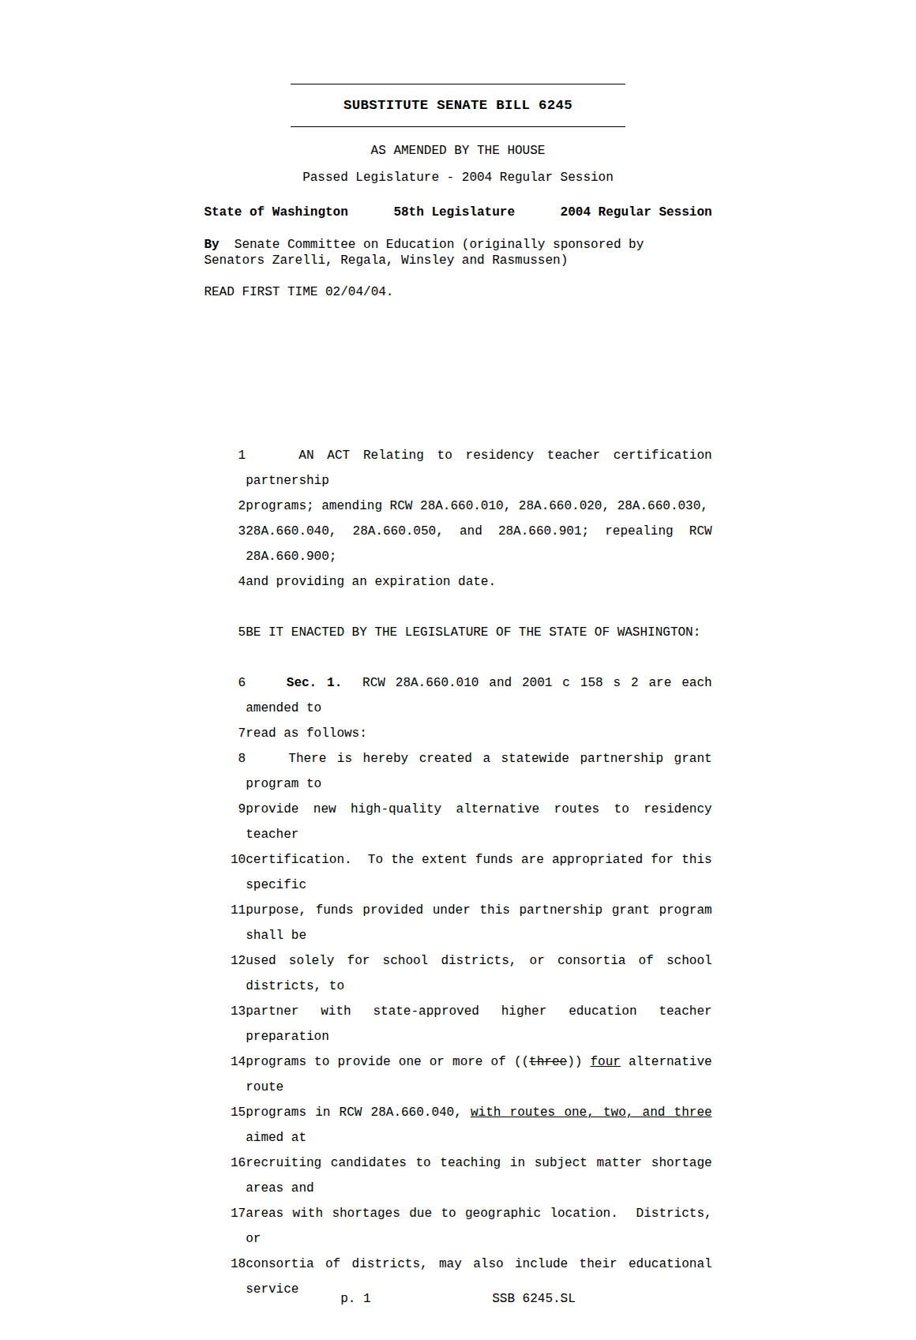SUBSTITUTE SENATE BILL 6245
AS AMENDED BY THE HOUSE
Passed Legislature - 2004 Regular Session
State of Washington 58th Legislature 2004 Regular Session
By Senate Committee on Education (originally sponsored by Senators Zarelli, Regala, Winsley and Rasmussen)
READ FIRST TIME 02/04/04.
| 1 | AN ACT Relating to residency teacher certification partnership |
| 2 | programs; amending RCW 28A.660.010, 28A.660.020, 28A.660.030, |
| 3 | 28A.660.040, 28A.660.050, and 28A.660.901; repealing RCW 28A.660.900; |
| 4 | and providing an expiration date. |
| 5 | BE IT ENACTED BY THE LEGISLATURE OF THE STATE OF WASHINGTON: |
| 6 | Sec. 1. RCW 28A.660.010 and 2001 c 158 s 2 are each amended to |
| 7 | read as follows: |
| 8 | There is hereby created a statewide partnership grant program to |
| 9 | provide new high-quality alternative routes to residency teacher |
| 10 | certification. To the extent funds are appropriated for this specific |
| 11 | purpose, funds provided under this partnership grant program shall be |
| 12 | used solely for school districts, or consortia of school districts, to |
| 13 | partner with state-approved higher education teacher preparation |
| 14 | programs to provide one or more of (( three )) four alternative route |
| 15 | programs in RCW 28A.660.040, with routes one, two, and three aimed at |
| 16 | recruiting candidates to teaching in subject matter shortage areas and |
| 17 | areas with shortages due to geographic location. Districts, or |
| 18 | consortia of districts, may also include their educational service |
p. 1 SSB 6245.SL